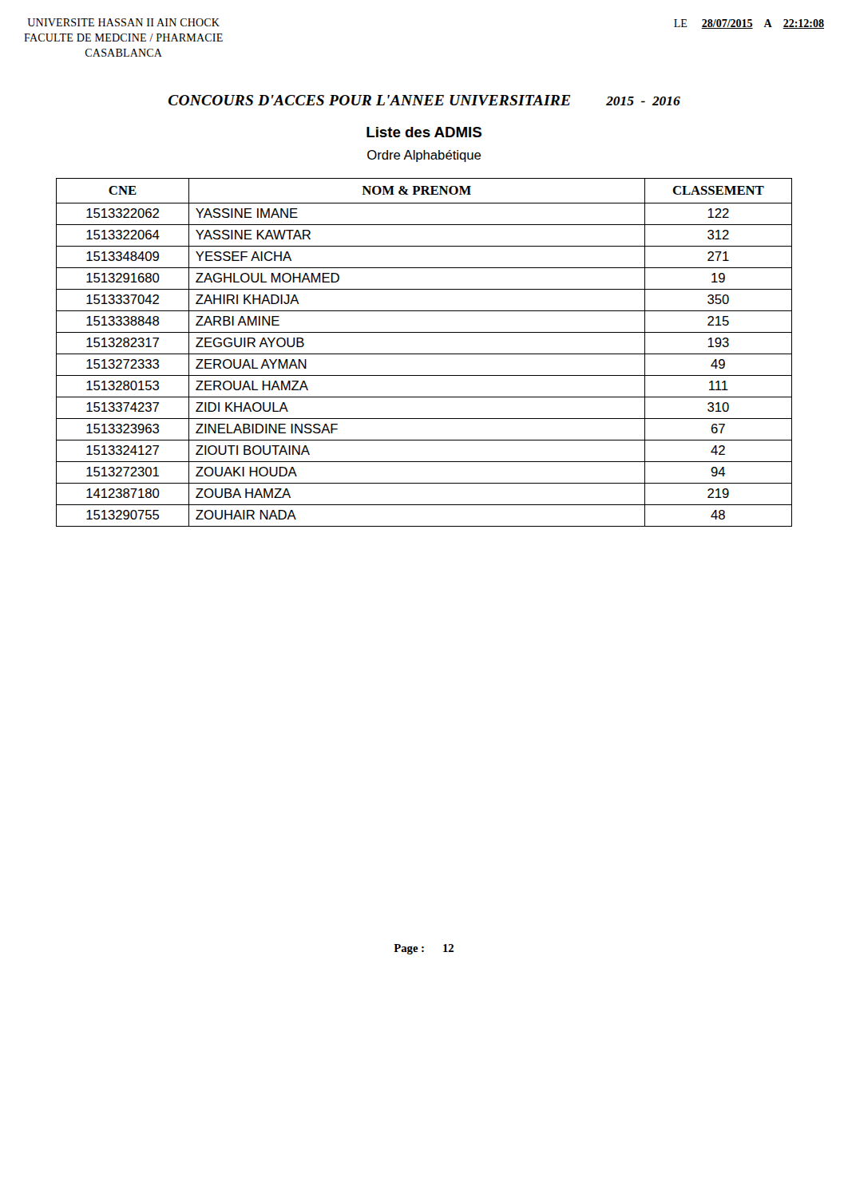UNIVERSITE HASSAN II AIN CHOCK
FACULTE DE MEDCINE / PHARMACIE
CASABLANCA
LE 28/07/2015 A 22:12:08
CONCOURS D'ACCES POUR L'ANNEE UNIVERSITAIRE 2015 - 2016
Liste des ADMIS
Ordre Alphabétique
| CNE | NOM & PRENOM | CLASSEMENT |
| --- | --- | --- |
| 1513322062 | YASSINE IMANE | 122 |
| 1513322064 | YASSINE KAWTAR | 312 |
| 1513348409 | YESSEF AICHA | 271 |
| 1513291680 | ZAGHLOUL MOHAMED | 19 |
| 1513337042 | ZAHIRI KHADIJA | 350 |
| 1513338848 | ZARBI AMINE | 215 |
| 1513282317 | ZEGGUIR AYOUB | 193 |
| 1513272333 | ZEROUAL AYMAN | 49 |
| 1513280153 | ZEROUAL HAMZA | 111 |
| 1513374237 | ZIDI KHAOULA | 310 |
| 1513323963 | ZINELABIDINE INSSAF | 67 |
| 1513324127 | ZIOUTI BOUTAINA | 42 |
| 1513272301 | ZOUAKI HOUDA | 94 |
| 1412387180 | ZOUBA HAMZA | 219 |
| 1513290755 | ZOUHAIR NADA | 48 |
Page : 12